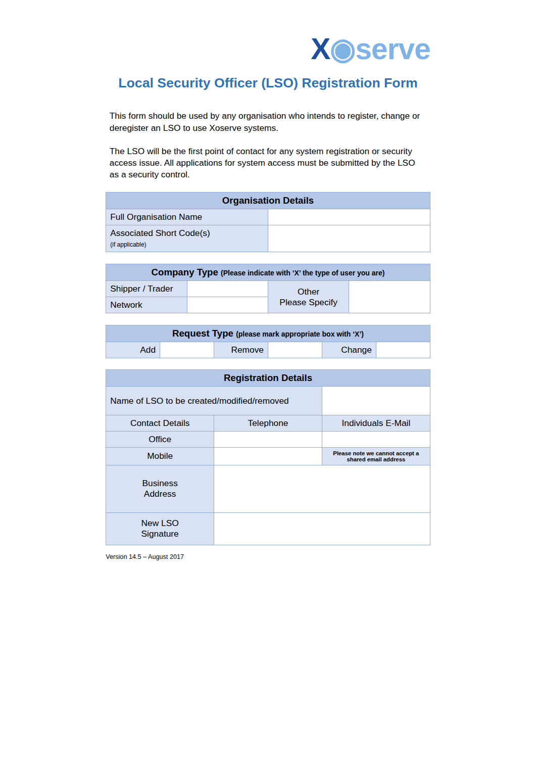X◉serve
Local Security Officer (LSO) Registration Form
This form should be used by any organisation who intends to register, change or deregister an LSO to use Xoserve systems.
The LSO will be the first point of contact for any system registration or security access issue. All applications for system access must be submitted by the LSO as a security control.
| Organisation Details |
| Full Organisation Name | |
| Associated Short Code(s) (if applicable) | |
| Company Type (Please indicate with ‘X’ the type of user you are) |
| Shipper / Trader | | Other Please Specify | |
| Network | |
| Request Type (please mark appropriate box with ‘X’) |
| Add | | Remove | | Change | |
| Registration Details |
| Name of LSO to be created/modified/removed | |
| Contact Details | Telephone | Individuals E-Mail |
| Office | | |
| Mobile | | Please note we cannot accept a shared email address |
| Business Address | |
| New LSO Signature | |
Version 14.5 – August 2017